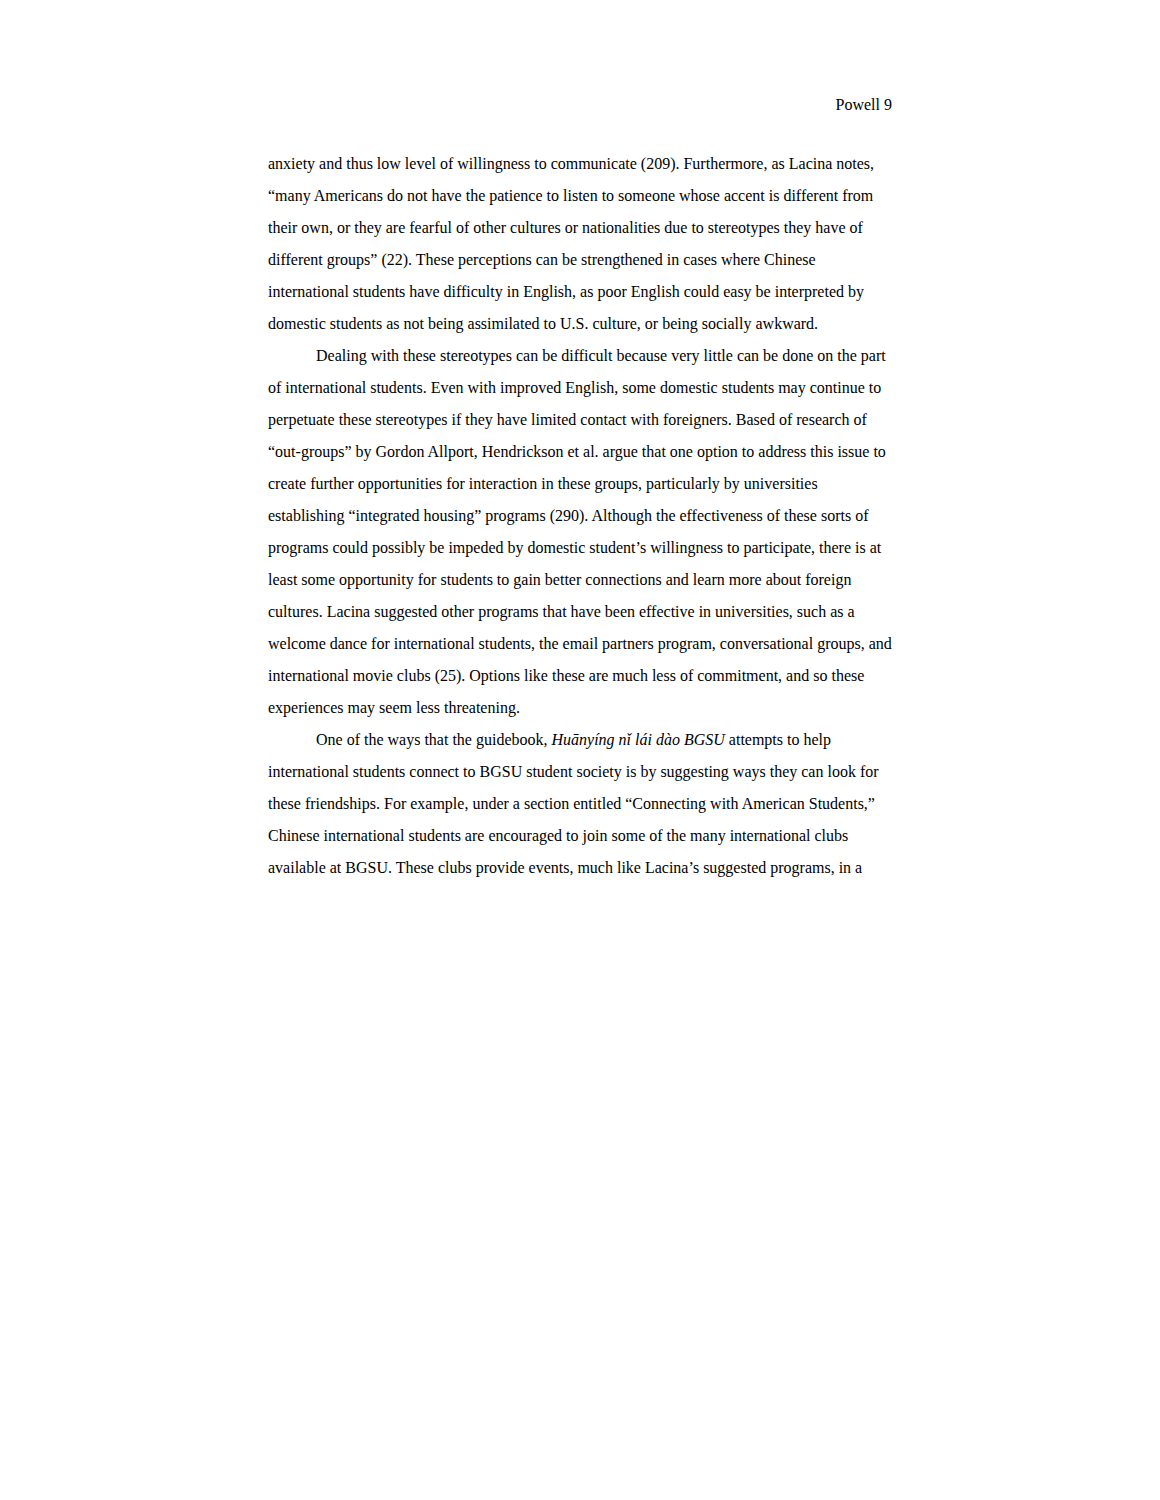Powell 9
anxiety and thus low level of willingness to communicate (209). Furthermore, as Lacina notes, “many Americans do not have the patience to listen to someone whose accent is different from their own, or they are fearful of other cultures or nationalities due to stereotypes they have of different groups” (22). These perceptions can be strengthened in cases where Chinese international students have difficulty in English, as poor English could easy be interpreted by domestic students as not being assimilated to U.S. culture, or being socially awkward.
Dealing with these stereotypes can be difficult because very little can be done on the part of international students. Even with improved English, some domestic students may continue to perpetuate these stereotypes if they have limited contact with foreigners. Based of research of “out-groups” by Gordon Allport, Hendrickson et al. argue that one option to address this issue to create further opportunities for interaction in these groups, particularly by universities establishing “integrated housing” programs (290). Although the effectiveness of these sorts of programs could possibly be impeded by domestic student’s willingness to participate, there is at least some opportunity for students to gain better connections and learn more about foreign cultures. Lacina suggested other programs that have been effective in universities, such as a welcome dance for international students, the email partners program, conversational groups, and international movie clubs (25). Options like these are much less of commitment, and so these experiences may seem less threatening.
One of the ways that the guidebook, Huānyíng nǐ lái dào BGSU attempts to help international students connect to BGSU student society is by suggesting ways they can look for these friendships. For example, under a section entitled “Connecting with American Students,” Chinese international students are encouraged to join some of the many international clubs available at BGSU. These clubs provide events, much like Lacina’s suggested programs, in a